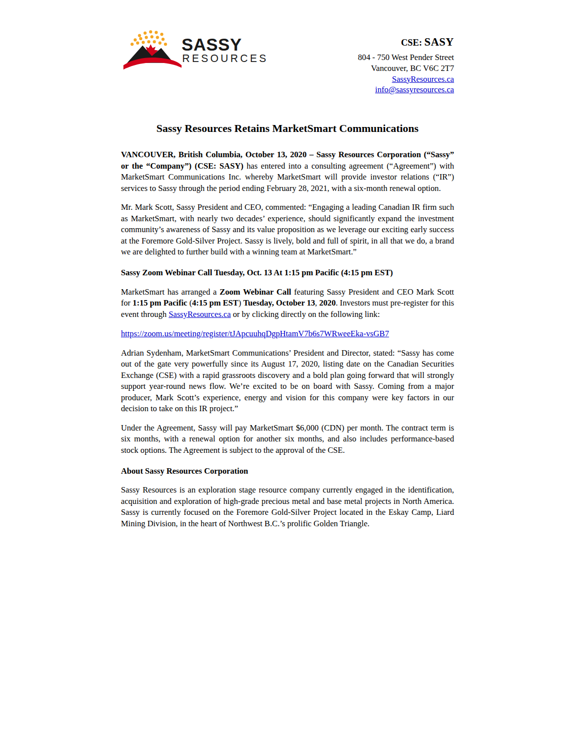SASSY RESOURCES
CSE: SASY
804 - 750 West Pender Street
Vancouver, BC V6C 2T7
SassyResources.ca
info@sassyresources.ca
Sassy Resources Retains MarketSmart Communications
VANCOUVER, British Columbia, October 13, 2020 – Sassy Resources Corporation (“Sassy” or the “Company”) (CSE: SASY) has entered into a consulting agreement (“Agreement”) with MarketSmart Communications Inc. whereby MarketSmart will provide investor relations (“IR”) services to Sassy through the period ending February 28, 2021, with a six-month renewal option.
Mr. Mark Scott, Sassy President and CEO, commented: “Engaging a leading Canadian IR firm such as MarketSmart, with nearly two decades’ experience, should significantly expand the investment community’s awareness of Sassy and its value proposition as we leverage our exciting early success at the Foremore Gold-Silver Project. Sassy is lively, bold and full of spirit, in all that we do, a brand we are delighted to further build with a winning team at MarketSmart.”
Sassy Zoom Webinar Call Tuesday, Oct. 13 At 1:15 pm Pacific (4:15 pm EST)
MarketSmart has arranged a Zoom Webinar Call featuring Sassy President and CEO Mark Scott for 1:15 pm Pacific (4:15 pm EST) Tuesday, October 13, 2020. Investors must pre-register for this event through SassyResources.ca or by clicking directly on the following link:
https://zoom.us/meeting/register/tJApcuuhqDgpHtamV7b6s7WRweeEka-vsGB7
Adrian Sydenham, MarketSmart Communications’ President and Director, stated: “Sassy has come out of the gate very powerfully since its August 17, 2020, listing date on the Canadian Securities Exchange (CSE) with a rapid grassroots discovery and a bold plan going forward that will strongly support year-round news flow. We’re excited to be on board with Sassy. Coming from a major producer, Mark Scott’s experience, energy and vision for this company were key factors in our decision to take on this IR project.”
Under the Agreement, Sassy will pay MarketSmart $6,000 (CDN) per month. The contract term is six months, with a renewal option for another six months, and also includes performance-based stock options. The Agreement is subject to the approval of the CSE.
About Sassy Resources Corporation
Sassy Resources is an exploration stage resource company currently engaged in the identification, acquisition and exploration of high-grade precious metal and base metal projects in North America. Sassy is currently focused on the Foremore Gold-Silver Project located in the Eskay Camp, Liard Mining Division, in the heart of Northwest B.C.’s prolific Golden Triangle.